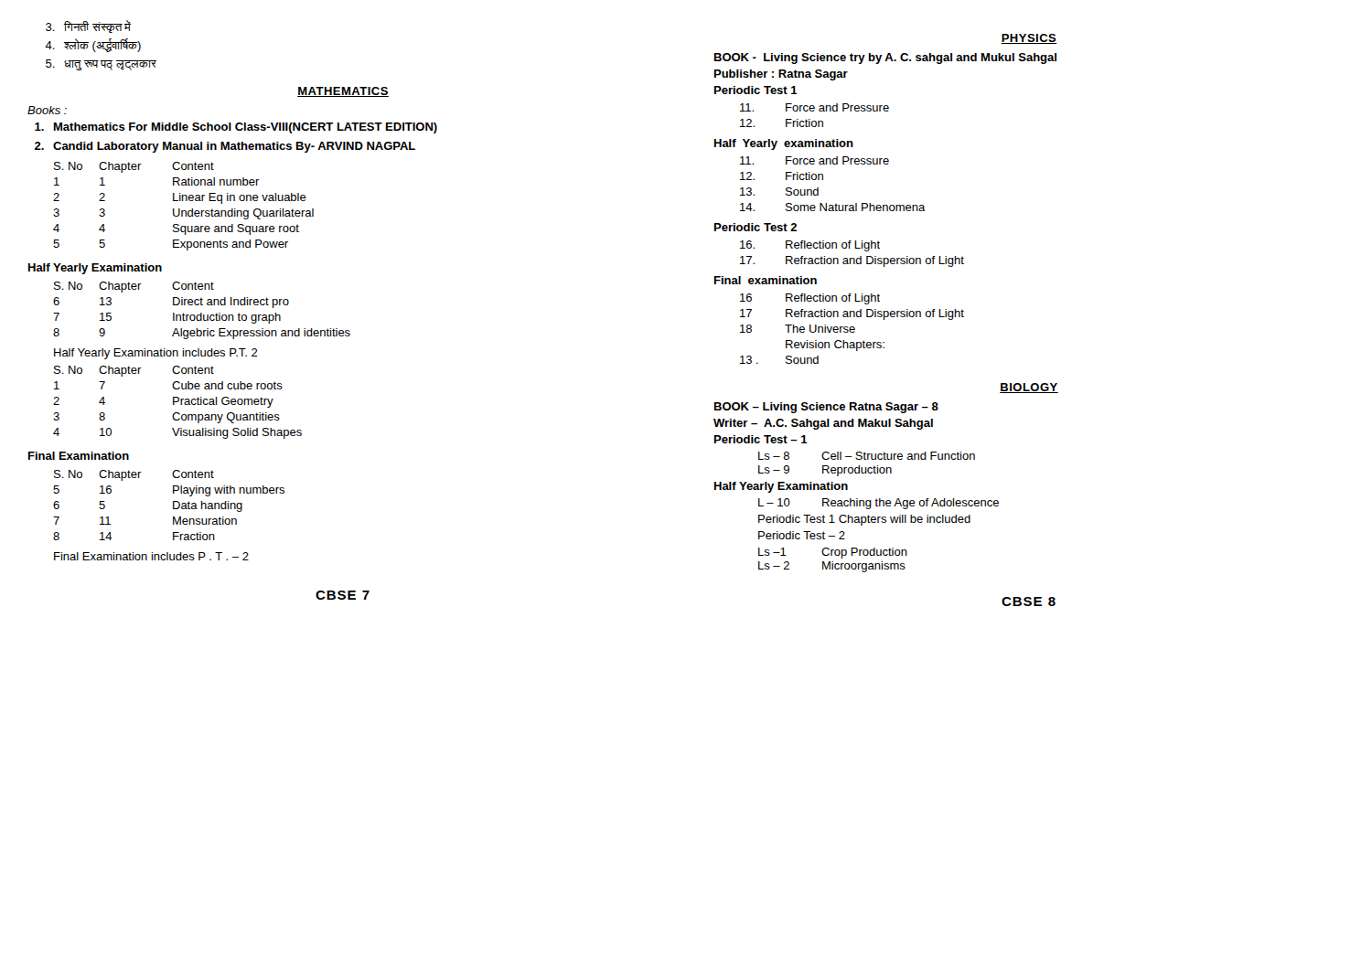गिनती संस्कृत में
श्लोक (अर्द्धवार्षिक)
धातु रूप पठ् लृट्लकार
MATHEMATICS
Books :
Mathematics For Middle School Class-VIII(NCERT LATEST EDITION)
Candid Laboratory Manual in Mathematics By- ARVIND NAGPAL
| S. No | Chapter | Content |
| 1 | 1 | Rational number |
| 2 | 2 | Linear Eq in one valuable |
| 3 | 3 | Understanding Quarilateral |
| 4 | 4 | Square and Square root |
| 5 | 5 | Exponents and Power |
Half Yearly Examination
| S. No | Chapter | Content |
| 6 | 13 | Direct and Indirect pro |
| 7 | 15 | Introduction to graph |
| 8 | 9 | Algebric Expression and identities |
Half Yearly Examination includes P.T. 2
| S. No | Chapter | Content |
| 1 | 7 | Cube and cube roots |
| 2 | 4 | Practical Geometry |
| 3 | 8 | Company Quantities |
| 4 | 10 | Visualising Solid Shapes |
Final Examination
| S. No | Chapter | Content |
| 5 | 16 | Playing with numbers |
| 6 | 5 | Data handing |
| 7 | 11 | Mensuration |
| 8 | 14 | Fraction |
Final Examination includes P . T . – 2
CBSE 7
PHYSICS
BOOK - Living Science try by A. C. sahgal and Mukul Sahgal
Publisher : Ratna Sagar
Periodic Test 1
| 11. | Force and Pressure |
| 12. | Friction |
Half Yearly examination
| 11. | Force and Pressure |
| 12. | Friction |
| 13. | Sound |
| 14. | Some Natural Phenomena |
Periodic Test 2
| 16. | Reflection of Light |
| 17. | Refraction and Dispersion of Light |
Final examination
| 16 | Reflection of Light |
| 17 | Refraction and Dispersion of Light |
| 18 | The Universe |
| | Revision Chapters: |
| 13 . | Sound |
BIOLOGY
BOOK – Living Science Ratna Sagar – 8
Writer – A.C. Sahgal and Makul Sahgal
Periodic Test – 1
Ls – 8 Cell – Structure and Function
Ls – 9 Reproduction
Half Yearly Examination
L – 10 Reaching the Age of Adolescence
Periodic Test 1 Chapters will be included
Periodic Test – 2
Ls –1 Crop Production
Ls – 2 Microorganisms
CBSE 8